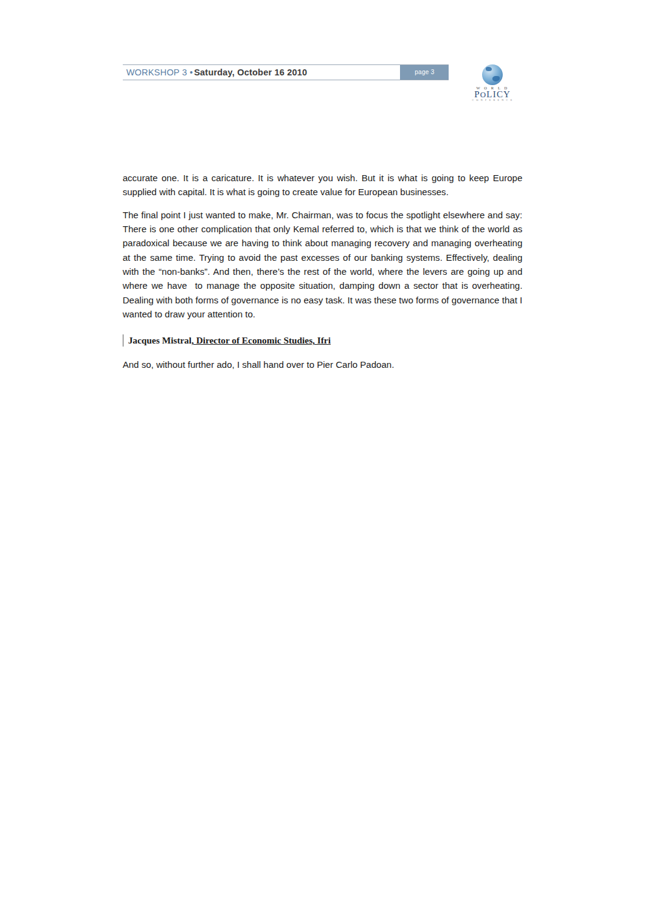WORKSHOP 3 • Saturday, October 16 2010
page 3
W O R L D
POLICY
C O N F E R E N C E
accurate one. It is a caricature. It is whatever you wish. But it is what is going to keep Europe supplied with capital. It is what is going to create value for European businesses.
The final point I just wanted to make, Mr. Chairman, was to focus the spotlight elsewhere and say: There is one other complication that only Kemal referred to, which is that we think of the world as paradoxical because we are having to think about managing recovery and managing overheating at the same time. Trying to avoid the past excesses of our banking systems. Effectively, dealing with the “non-banks”. And then, there’s the rest of the world, where the levers are going up and where we have to manage the opposite situation, damping down a sector that is overheating. Dealing with both forms of governance is no easy task. It was these two forms of governance that I wanted to draw your attention to.
Jacques Mistral, Director of Economic Studies, Ifri
And so, without further ado, I shall hand over to Pier Carlo Padoan.